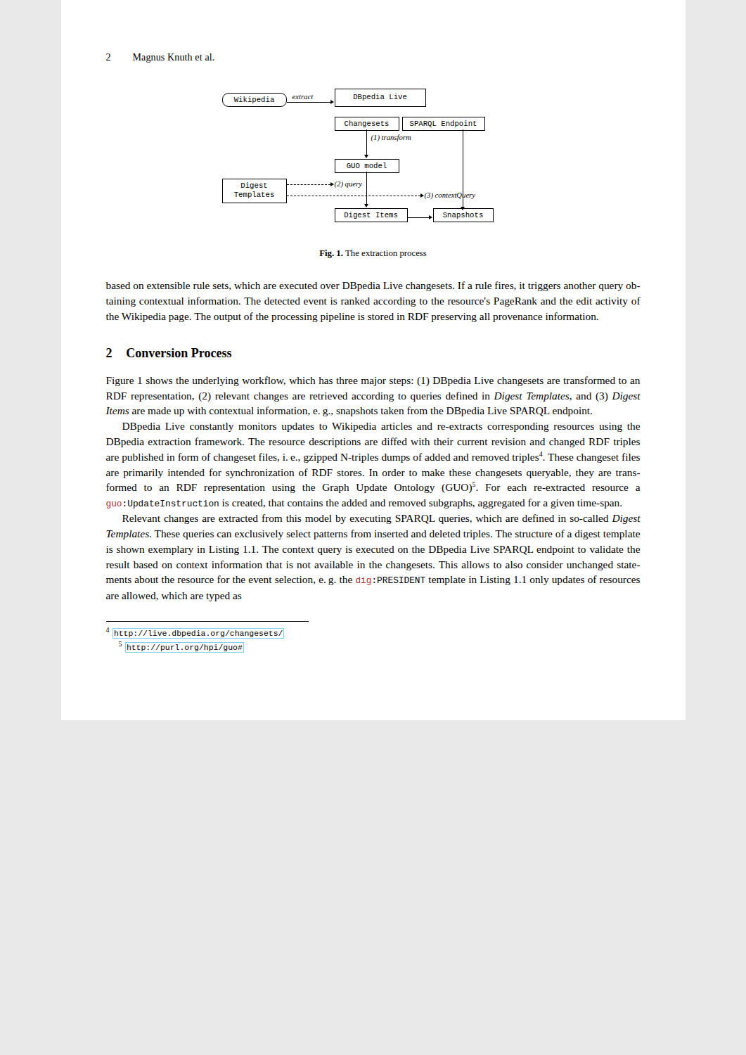2 Magnus Knuth et al.
Wikipedia
extract
DBpedia Live
Changesets
SPARQL Endpoint
(1) transform
GUO model
Digest
Templates
(2) query
(3) contextQuery
Digest Items
Snapshots
Fig. 1. The extraction process
based on extensible rule sets, which are executed over DBpedia Live changesets. If a rule fires, it triggers another query obtaining contextual information. The detected event is ranked according to the resource's PageRank and the edit activity of the Wikipedia page. The output of the processing pipeline is stored in RDF preserving all provenance information.
2 Conversion Process
Figure 1 shows the underlying workflow, which has three major steps: (1) DBpedia Live changesets are transformed to an RDF representation, (2) relevant changes are retrieved according to queries defined in Digest Templates, and (3) Digest Items are made up with contextual information, e. g., snapshots taken from the DBpedia Live SPARQL endpoint.
DBpedia Live constantly monitors updates to Wikipedia articles and re-extracts corresponding resources using the DBpedia extraction framework. The resource descriptions are diffed with their current revision and changed RDF triples are published in form of changeset files, i. e., gzipped N-triples dumps of added and removed triples4. These changeset files are primarily intended for synchronization of RDF stores. In order to make these changesets queryable, they are transformed to an RDF representation using the Graph Update Ontology (GUO)5. For each re-extracted resource a guo:UpdateInstruction is created, that contains the added and removed subgraphs, aggregated for a given time-span.
Relevant changes are extracted from this model by executing SPARQL queries, which are defined in so-called Digest Templates. These queries can exclusively select patterns from inserted and deleted triples. The structure of a digest template is shown exemplary in Listing 1.1. The context query is executed on the DBpedia Live SPARQL endpoint to validate the result based on context information that is not available in the changesets. This allows to also consider unchanged statements about the resource for the event selection, e. g. the dig:PRESIDENT template in Listing 1.1 only updates of resources are allowed, which are typed as
4http://live.dbpedia.org/changesets/
5http://purl.org/hpi/guo#